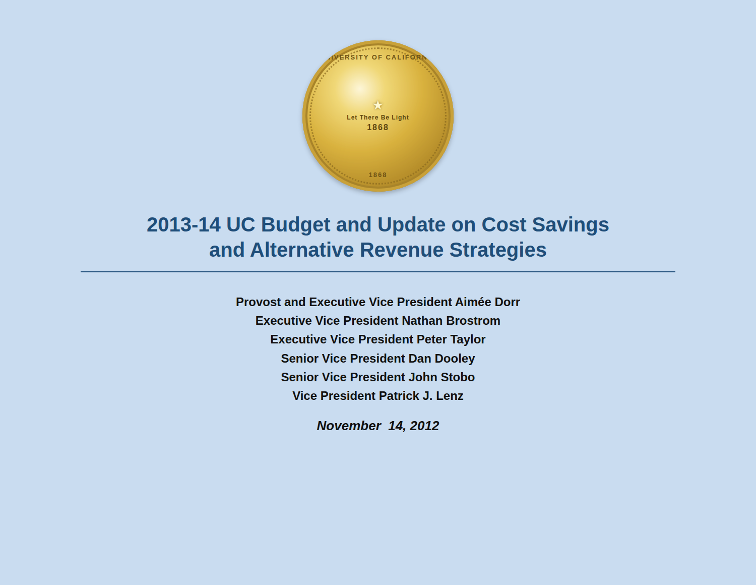University of California 1868
★
Let There Be Light
1868
2013-14 UC Budget and Update on Cost Savings
and Alternative Revenue Strategies
Provost and Executive Vice President Aimée Dorr
Executive Vice President Nathan Brostrom
Executive Vice President Peter Taylor
Senior Vice President Dan Dooley
Senior Vice President John Stobo
Vice President Patrick J. Lenz
November 14, 2012